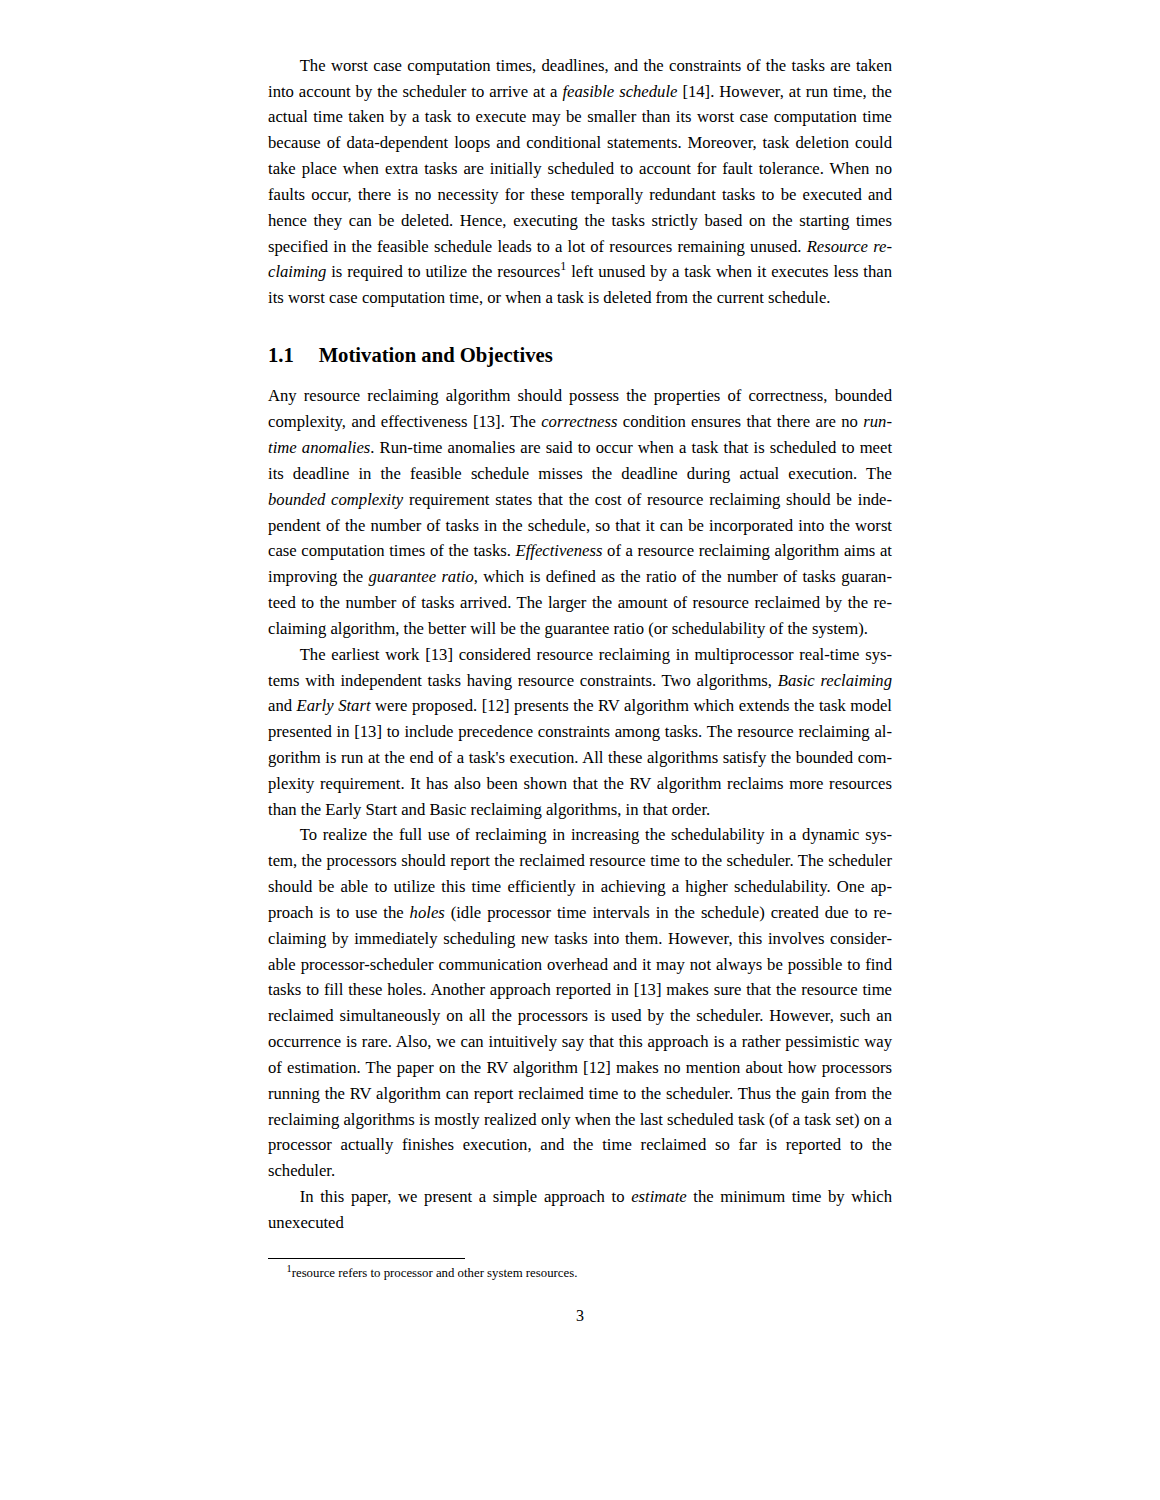The worst case computation times, deadlines, and the constraints of the tasks are taken into account by the scheduler to arrive at a feasible schedule [14]. However, at run time, the actual time taken by a task to execute may be smaller than its worst case computation time because of data-dependent loops and conditional statements. Moreover, task deletion could take place when extra tasks are initially scheduled to account for fault tolerance. When no faults occur, there is no necessity for these temporally redundant tasks to be executed and hence they can be deleted. Hence, executing the tasks strictly based on the starting times specified in the feasible schedule leads to a lot of resources remaining unused. Resource reclaiming is required to utilize the resources1 left unused by a task when it executes less than its worst case computation time, or when a task is deleted from the current schedule.
1.1 Motivation and Objectives
Any resource reclaiming algorithm should possess the properties of correctness, bounded complexity, and effectiveness [13]. The correctness condition ensures that there are no run-time anomalies. Run-time anomalies are said to occur when a task that is scheduled to meet its deadline in the feasible schedule misses the deadline during actual execution. The bounded complexity requirement states that the cost of resource reclaiming should be independent of the number of tasks in the schedule, so that it can be incorporated into the worst case computation times of the tasks. Effectiveness of a resource reclaiming algorithm aims at improving the guarantee ratio, which is defined as the ratio of the number of tasks guaranteed to the number of tasks arrived. The larger the amount of resource reclaimed by the reclaiming algorithm, the better will be the guarantee ratio (or schedulability of the system).
The earliest work [13] considered resource reclaiming in multiprocessor real-time systems with independent tasks having resource constraints. Two algorithms, Basic reclaiming and Early Start were proposed. [12] presents the RV algorithm which extends the task model presented in [13] to include precedence constraints among tasks. The resource reclaiming algorithm is run at the end of a task's execution. All these algorithms satisfy the bounded complexity requirement. It has also been shown that the RV algorithm reclaims more resources than the Early Start and Basic reclaiming algorithms, in that order.
To realize the full use of reclaiming in increasing the schedulability in a dynamic system, the processors should report the reclaimed resource time to the scheduler. The scheduler should be able to utilize this time efficiently in achieving a higher schedulability. One approach is to use the holes (idle processor time intervals in the schedule) created due to reclaiming by immediately scheduling new tasks into them. However, this involves considerable processor-scheduler communication overhead and it may not always be possible to find tasks to fill these holes. Another approach reported in [13] makes sure that the resource time reclaimed simultaneously on all the processors is used by the scheduler. However, such an occurrence is rare. Also, we can intuitively say that this approach is a rather pessimistic way of estimation. The paper on the RV algorithm [12] makes no mention about how processors running the RV algorithm can report reclaimed time to the scheduler. Thus the gain from the reclaiming algorithms is mostly realized only when the last scheduled task (of a task set) on a processor actually finishes execution, and the time reclaimed so far is reported to the scheduler.
In this paper, we present a simple approach to estimate the minimum time by which unexecuted
1resource refers to processor and other system resources.
3